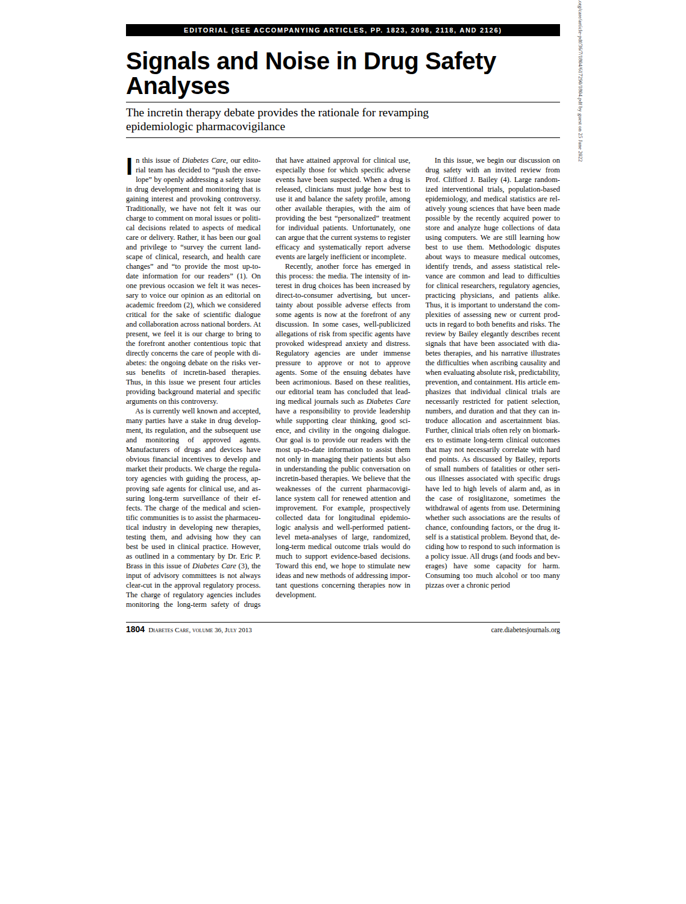Editorial (see accompanying articles, pp. 1823, 2098, 2118, and 2126)
Signals and Noise in Drug Safety
Analyses
The incretin therapy debate provides the rationale for revamping
epidemiologic pharmacovigilance
In this issue of Diabetes Care, our editorial team has decided to “push the envelope” by openly addressing a safety issue in drug development and monitoring that is gaining interest and provoking controversy. Traditionally, we have not felt it was our charge to comment on moral issues or political decisions related to aspects of medical care or delivery. Rather, it has been our goal and privilege to “survey the current landscape of clinical, research, and health care changes” and “to provide the most up-to-date information for our readers” (1). On one previous occasion we felt it was necessary to voice our opinion as an editorial on academic freedom (2), which we considered critical for the sake of scientific dialogue and collaboration across national borders. At present, we feel it is our charge to bring to the forefront another contentious topic that directly concerns the care of people with diabetes: the ongoing debate on the risks versus benefits of incretin-based therapies. Thus, in this issue we present four articles providing background material and specific arguments on this controversy.
As is currently well known and accepted, many parties have a stake in drug development, its regulation, and the subsequent use and monitoring of approved agents. Manufacturers of drugs and devices have obvious financial incentives to develop and market their products. We charge the regulatory agencies with guiding the process, approving safe agents for clinical use, and assuring long-term surveillance of their effects. The charge of the medical and scientific communities is to assist the pharmaceutical industry in developing new therapies, testing them, and advising how they can best be used in clinical practice. However, as outlined in a commentary by Dr. Eric P. Brass in this issue of Diabetes Care (3), the input of advisory committees is not always clear-cut in the approval regulatory process. The charge of regulatory agencies includes monitoring the long-term safety of drugs that have attained approval for clinical use, especially those for which specific adverse events have been suspected. When a drug is released, clinicians must judge how best to use it and balance the safety profile, among other available therapies, with the aim of providing the best “personalized” treatment for individual patients. Unfortunately, one can argue that the current systems to register efficacy and systematically report adverse events are largely inefficient or incomplete.
Recently, another force has emerged in this process: the media. The intensity of interest in drug choices has been increased by direct-to-consumer advertising, but uncertainty about possible adverse effects from some agents is now at the forefront of any discussion. In some cases, well-publicized allegations of risk from specific agents have provoked widespread anxiety and distress. Regulatory agencies are under immense pressure to approve or not to approve agents. Some of the ensuing debates have been acrimonious. Based on these realities, our editorial team has concluded that leading medical journals such as Diabetes Care have a responsibility to provide leadership while supporting clear thinking, good science, and civility in the ongoing dialogue. Our goal is to provide our readers with the most up-to-date information to assist them not only in managing their patients but also in understanding the public conversation on incretin-based therapies. We believe that the weaknesses of the current pharmacovigilance system call for renewed attention and improvement. For example, prospectively collected data for longitudinal epidemiologic analysis and well-performed patient-level meta-analyses of large, randomized, long-term medical outcome trials would do much to support evidence-based decisions. Toward this end, we hope to stimulate new ideas and new methods of addressing important questions concerning therapies now in development.
In this issue, we begin our discussion on drug safety with an invited review from Prof. Clifford J. Bailey (4). Large randomized interventional trials, population-based epidemiology, and medical statistics are relatively young sciences that have been made possible by the recently acquired power to store and analyze huge collections of data using computers. We are still learning how best to use them. Methodologic disputes about ways to measure medical outcomes, identify trends, and assess statistical relevance are common and lead to difficulties for clinical researchers, regulatory agencies, practicing physicians, and patients alike. Thus, it is important to understand the complexities of assessing new or current products in regard to both benefits and risks. The review by Bailey elegantly describes recent signals that have been associated with diabetes therapies, and his narrative illustrates the difficulties when ascribing causality and when evaluating absolute risk, predictability, prevention, and containment. His article emphasizes that individual clinical trials are necessarily restricted for patient selection, numbers, and duration and that they can introduce allocation and ascertainment bias. Further, clinical trials often rely on biomarkers to estimate long-term clinical outcomes that may not necessarily correlate with hard end points. As discussed by Bailey, reports of small numbers of fatalities or other serious illnesses associated with specific drugs have led to high levels of alarm and, as in the case of rosiglitazone, sometimes the withdrawal of agents from use. Determining whether such associations are the results of chance, confounding factors, or the drug itself is a statistical problem. Beyond that, deciding how to respond to such information is a policy issue. All drugs (and foods and beverages) have some capacity for harm. Consuming too much alcohol or too many pizzas over a chronic period
1804 Diabetes Care, volume 36, July 2013
care.diabetesjournals.org
Downloaded from http://diabetesjournals.org/care/article-pdf/36/7/1804/617290/1804.pdf by guest on 25 June 2022